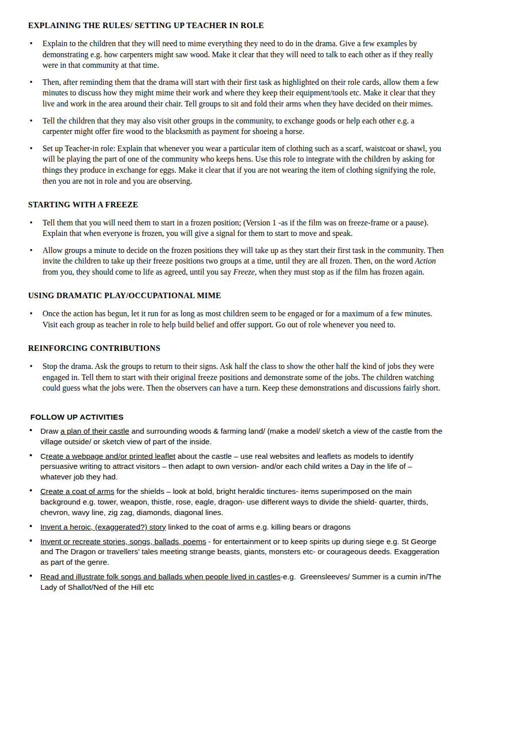EXPLAINING THE RULES/ SETTING UP TEACHER IN ROLE
Explain to the children that they will need to mime everything they need to do in the drama. Give a few examples by demonstrating e.g. how carpenters might saw wood. Make it clear that they will need to talk to each other as if they really were in that community at that time.
Then, after reminding them that the drama will start with their first task as highlighted on their role cards, allow them a few minutes to discuss how they might mime their work and where they keep their equipment/tools etc. Make it clear that they live and work in the area around their chair. Tell groups to sit and fold their arms when they have decided on their mimes.
Tell the children that they may also visit other groups in the community, to exchange goods or help each other e.g. a carpenter might offer fire wood to the blacksmith as payment for shoeing a horse.
Set up Teacher-in role: Explain that whenever you wear a particular item of clothing such as a scarf, waistcoat or shawl, you will be playing the part of one of the community who keeps hens. Use this role to integrate with the children by asking for things they produce in exchange for eggs. Make it clear that if you are not wearing the item of clothing signifying the role, then you are not in role and you are observing.
STARTING WITH A FREEZE
Tell them that you will need them to start in a frozen position; (Version 1 -as if the film was on freeze-frame or a pause). Explain that when everyone is frozen, you will give a signal for them to start to move and speak.
Allow groups a minute to decide on the frozen positions they will take up as they start their first task in the community. Then invite the children to take up their freeze positions two groups at a time, until they are all frozen. Then, on the word Action from you, they should come to life as agreed, until you say Freeze, when they must stop as if the film has frozen again.
USING DRAMATIC PLAY/OCCUPATIONAL MIME
Once the action has begun, let it run for as long as most children seem to be engaged or for a maximum of a few minutes. Visit each group as teacher in role to help build belief and offer support. Go out of role whenever you need to.
REINFORCING CONTRIBUTIONS
Stop the drama. Ask the groups to return to their signs. Ask half the class to show the other half the kind of jobs they were engaged in. Tell them to start with their original freeze positions and demonstrate some of the jobs. The children watching could guess what the jobs were. Then the observers can have a turn. Keep these demonstrations and discussions fairly short.
FOLLOW UP ACTIVITIES
Draw a plan of their castle and surrounding woods & farming land/ (make a model/ sketch a view of the castle from the village outside/ or sketch view of part of the inside.
Create a webpage and/or printed leaflet about the castle – use real websites and leaflets as models to identify persuasive writing to attract visitors – then adapt to own version- and/or each child writes a Day in the life of – whatever job they had.
Create a coat of arms for the shields – look at bold, bright heraldic tinctures- items superimposed on the main background e.g. tower, weapon, thistle, rose, eagle, dragon- use different ways to divide the shield- quarter, thirds, chevron, wavy line, zig zag, diamonds, diagonal lines.
Invent a heroic, (exaggerated?) story linked to the coat of arms e.g. killing bears or dragons
Invent or recreate stories, songs, ballads, poems - for entertainment or to keep spirits up during siege e.g. St George and The Dragon or travellers’ tales meeting strange beasts, giants, monsters etc- or courageous deeds. Exaggeration as part of the genre.
Read and illustrate folk songs and ballads when people lived in castles-e.g. Greensleeves/ Summer is a cumin in/The Lady of Shallot/Ned of the Hill etc